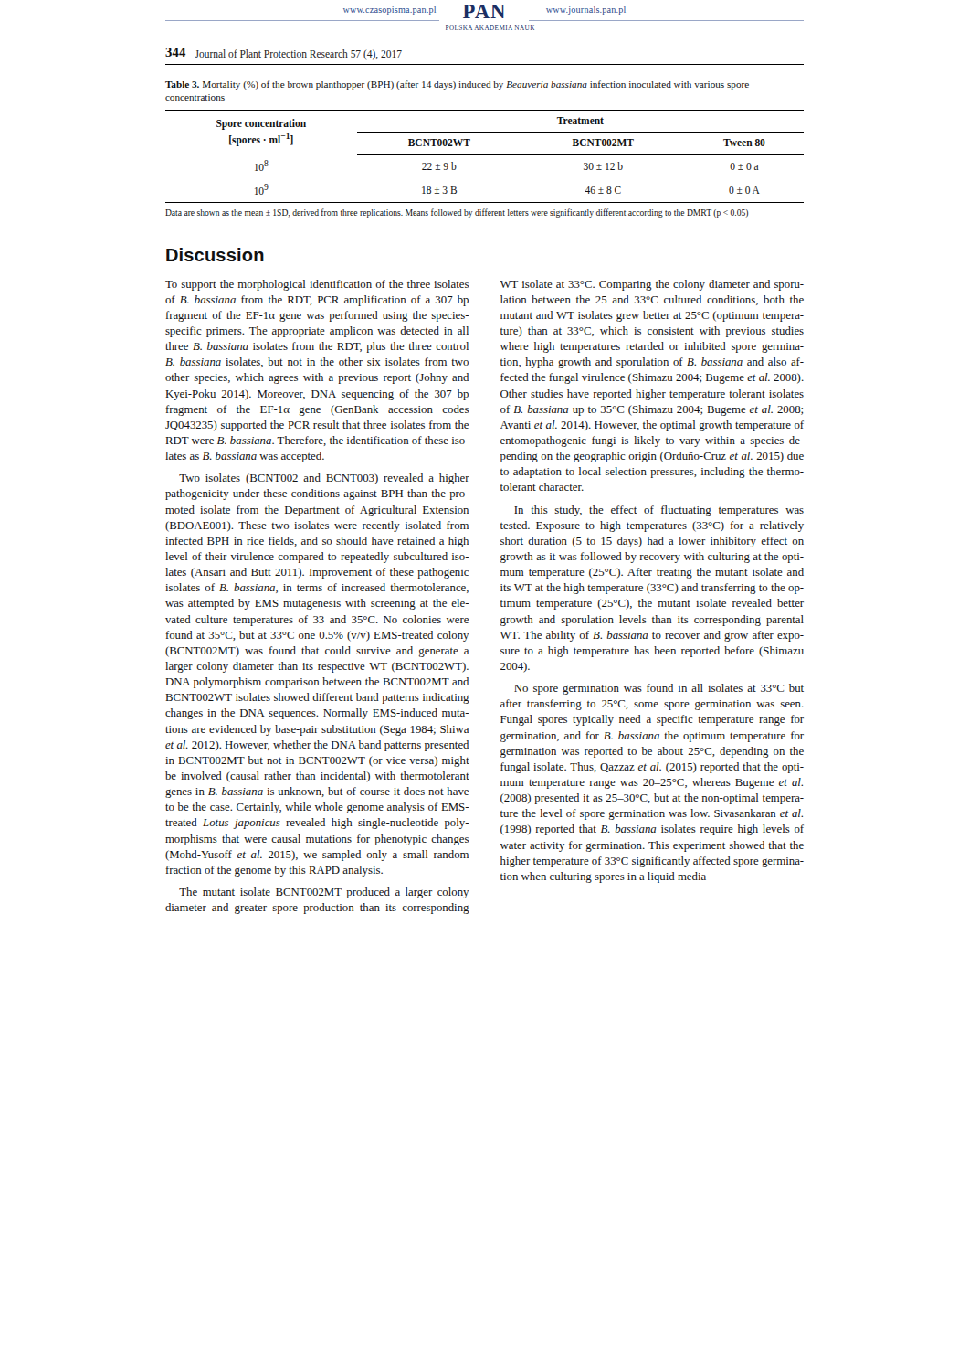www.czasopisma.pan.pl www.journals.pan.pl
PAN
POLSKA AKADEMIA NAUK
344
Journal of Plant Protection Research 57 (4), 2017
Table 3. Mortality (%) of the brown planthopper (BPH) (after 14 days) induced by Beauveria bassiana infection inoculated with various spore concentrations
| Spore concentration [spores · ml −1 ] | Treatment |
| --- | --- |
| BCNT002WT | BCNT002MT | Tween 80 |
| 10 8 | 22 ± 9 b | 30 ± 12 b | 0 ± 0 a |
| 10 9 | 18 ± 3 B | 46 ± 8 C | 0 ± 0 A |
Data are shown as the mean ± 1SD, derived from three replications. Means followed by different letters were significantly different according to the DMRT (p < 0.05)
Discussion
To support the morphological identification of the three isolates of B. bassiana from the RDT, PCR amplification of a 307 bp fragment of the EF-1α gene was performed using the species-specific primers. The appropriate amplicon was detected in all three B. bassiana isolates from the RDT, plus the three control B. bassiana isolates, but not in the other six isolates from two other species, which agrees with a previous report (Johny and Kyei-Poku 2014). Moreover, DNA sequencing of the 307 bp fragment of the EF-1α gene (GenBank accession codes JQ043235) supported the PCR result that three isolates from the RDT were B. bassiana. Therefore, the identification of these isolates as B. bassiana was accepted.
Two isolates (BCNT002 and BCNT003) revealed a higher pathogenicity under these conditions against BPH than the promoted isolate from the Department of Agricultural Extension (BDOAE001). These two isolates were recently isolated from infected BPH in rice fields, and so should have retained a high level of their virulence compared to repeatedly subcultured isolates (Ansari and Butt 2011). Improvement of these pathogenic isolates of B. bassiana, in terms of increased thermotolerance, was attempted by EMS mutagenesis with screening at the elevated culture temperatures of 33 and 35°C. No colonies were found at 35°C, but at 33°C one 0.5% (v/v) EMS-treated colony (BCNT002MT) was found that could survive and generate a larger colony diameter than its respective WT (BCNT002WT). DNA polymorphism comparison between the BCNT002MT and BCNT002WT isolates showed different band patterns indicating changes in the DNA sequences. Normally EMS-induced mutations are evidenced by base-pair substitution (Sega 1984; Shiwa et al. 2012). However, whether the DNA band patterns presented in BCNT002MT but not in BCNT002WT (or vice versa) might be involved (causal rather than incidental) with thermotolerant genes in B. bassiana is unknown, but of course it does not have to be the case. Certainly, while whole genome analysis of EMS-treated Lotus japonicus revealed high single-nucleotide polymorphisms that were causal mutations for phenotypic changes (Mohd-Yusoff et al. 2015), we sampled only a small random fraction of the genome by this RAPD analysis.
The mutant isolate BCNT002MT produced a larger colony diameter and greater spore production than its corresponding WT isolate at 33°C. Comparing the colony diameter and sporulation between the 25 and 33°C cultured conditions, both the mutant and WT isolates grew better at 25°C (optimum temperature) than at 33°C, which is consistent with previous studies where high temperatures retarded or inhibited spore germination, hypha growth and sporulation of B. bassiana and also affected the fungal virulence (Shimazu 2004; Bugeme et al. 2008). Other studies have reported higher temperature tolerant isolates of B. bassiana up to 35°C (Shimazu 2004; Bugeme et al. 2008; Avanti et al. 2014). However, the optimal growth temperature of entomopathogenic fungi is likely to vary within a species depending on the geographic origin (Orduño-Cruz et al. 2015) due to adaptation to local selection pressures, including the thermotolerant character.
In this study, the effect of fluctuating temperatures was tested. Exposure to high temperatures (33°C) for a relatively short duration (5 to 15 days) had a lower inhibitory effect on growth as it was followed by recovery with culturing at the optimum temperature (25°C). After treating the mutant isolate and its WT at the high temperature (33°C) and transferring to the optimum temperature (25°C), the mutant isolate revealed better growth and sporulation levels than its corresponding parental WT. The ability of B. bassiana to recover and grow after exposure to a high temperature has been reported before (Shimazu 2004).
No spore germination was found in all isolates at 33°C but after transferring to 25°C, some spore germination was seen. Fungal spores typically need a specific temperature range for germination, and for B. bassiana the optimum temperature for germination was reported to be about 25°C, depending on the fungal isolate. Thus, Qazzaz et al. (2015) reported that the optimum temperature range was 20–25°C, whereas Bugeme et al. (2008) presented it as 25–30°C, but at the non-optimal temperature the level of spore germination was low. Sivasankaran et al. (1998) reported that B. bassiana isolates require high levels of water activity for germination. This experiment showed that the higher temperature of 33°C significantly affected spore germination when culturing spores in a liquid media